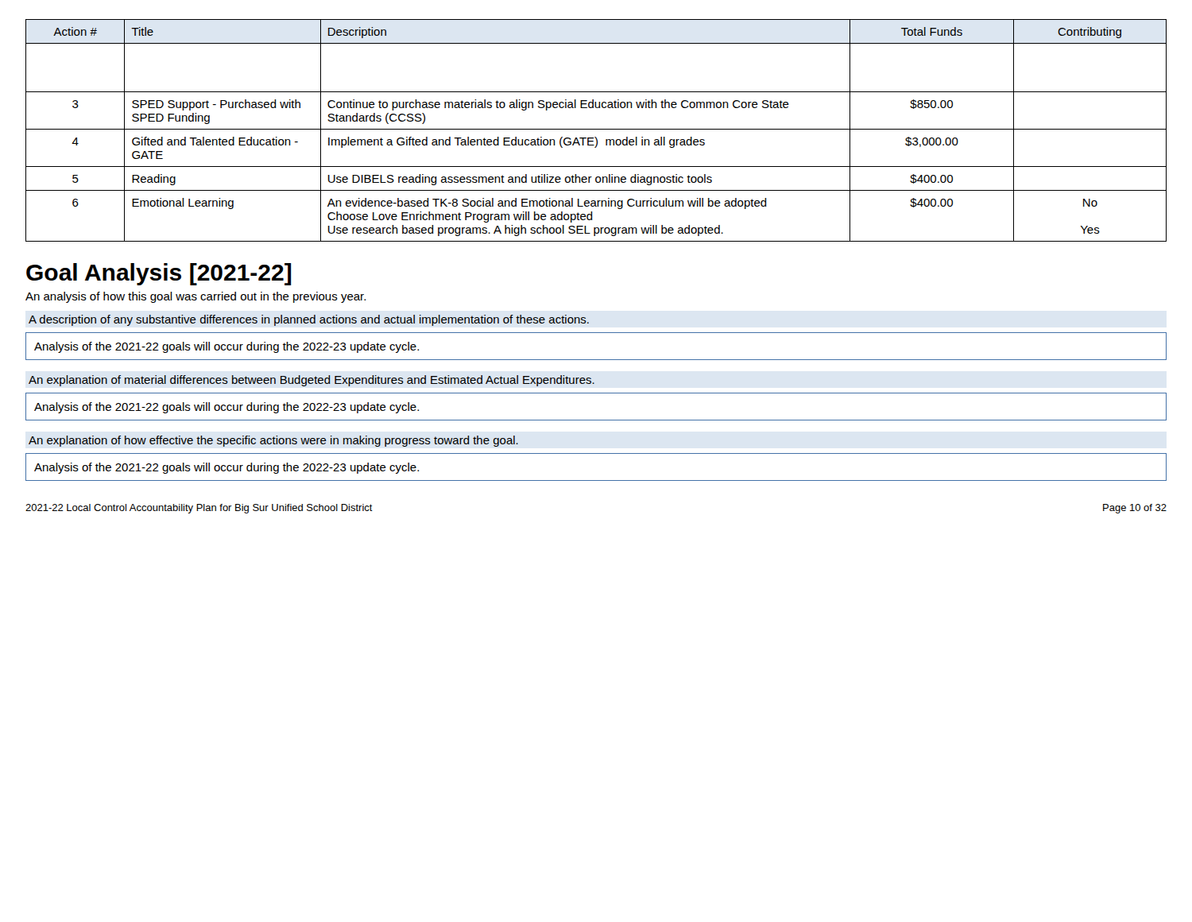| Action # | Title | Description | Total Funds | Contributing |
| --- | --- | --- | --- | --- |
| 3 | SPED Support - Purchased with SPED Funding | Continue to purchase materials to align Special Education with the Common Core State Standards (CCSS) | $850.00 | |
| 4 | Gifted and Talented Education - GATE | Implement a Gifted and Talented Education (GATE) model in all grades | $3,000.00 | |
| 5 | Reading | Use DIBELS reading assessment and utilize other online diagnostic tools | $400.00 | |
| 6 | Emotional Learning | An evidence-based TK-8 Social and Emotional Learning Curriculum will be adopted Choose Love Enrichment Program will be adopted Use research based programs. A high school SEL program will be adopted. | $400.00 | No Yes |
Goal Analysis [2021-22]
An analysis of how this goal was carried out in the previous year.
A description of any substantive differences in planned actions and actual implementation of these actions.
Analysis of the 2021-22 goals will occur during the 2022-23 update cycle.
An explanation of material differences between Budgeted Expenditures and Estimated Actual Expenditures.
Analysis of the 2021-22 goals will occur during the 2022-23 update cycle.
An explanation of how effective the specific actions were in making progress toward the goal.
Analysis of the 2021-22 goals will occur during the 2022-23 update cycle.
2021-22 Local Control Accountability Plan for Big Sur Unified School District Page 10 of 32